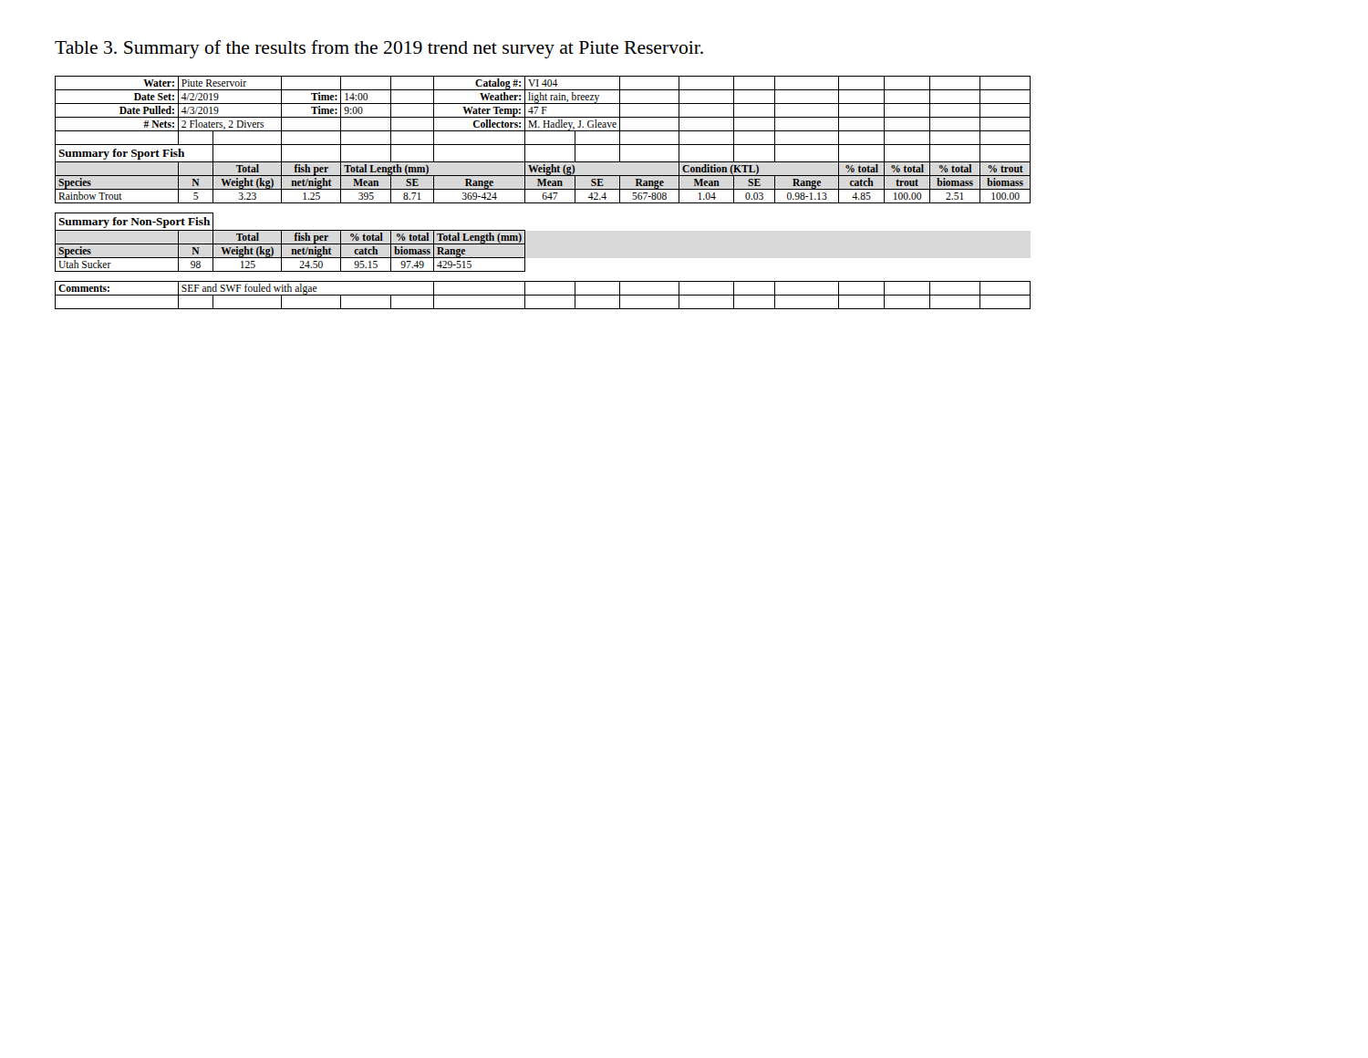Table 3. Summary of the results from the 2019 trend net survey at Piute Reservoir.
| Water: | Piute Reservoir | | | | Catalog #: | VI 404 | | | | | | | | |
| Date Set: | 4/2/2019 | Time: | 14:00 | | Weather: | light rain, breezy | | | | | | | | |
| Date Pulled: | 4/3/2019 | Time: | 9:00 | | Water Temp: | 47 F | | | | | | | | |
| # Nets: | 2 Floaters, 2 Divers | | | | Collectors: | M. Hadley, J. Gleave | | | | | | | | |
| Summary for Sport Fish | | | | | | | | | | | | | | | |
| | | Total | fish per | Total Length (mm) | Weight (g) | Condition (KTL) | % total | % total | % total | % trout |
| Species | N | Weight (kg) | net/night | Mean | SE | Range | Mean | SE | Range | Mean | SE | Range | catch | trout | biomass | biomass |
| Rainbow Trout | 5 | 3.23 | 1.25 | 395 | 8.71 | 369-424 | 647 | 42.4 | 567-808 | 1.04 | 0.03 | 0.98-1.13 | 4.85 | 100.00 | 2.51 | 100.00 |
| Summary for Non-Sport Fish | | | | | | | | | | | | | | | |
| | | Total | fish per | % total | % total | Total Length (mm) | | | | | | | | | | |
| Species | N | Weight (kg) | net/night | catch | biomass | Range | | | | | | | | | | |
| Utah Sucker | 98 | 125 | 24.50 | 95.15 | 97.49 | 429-515 | | | | | | | | | | |
| Comments: | SEF and SWF fouled with algae | | | | | | | | | | | |